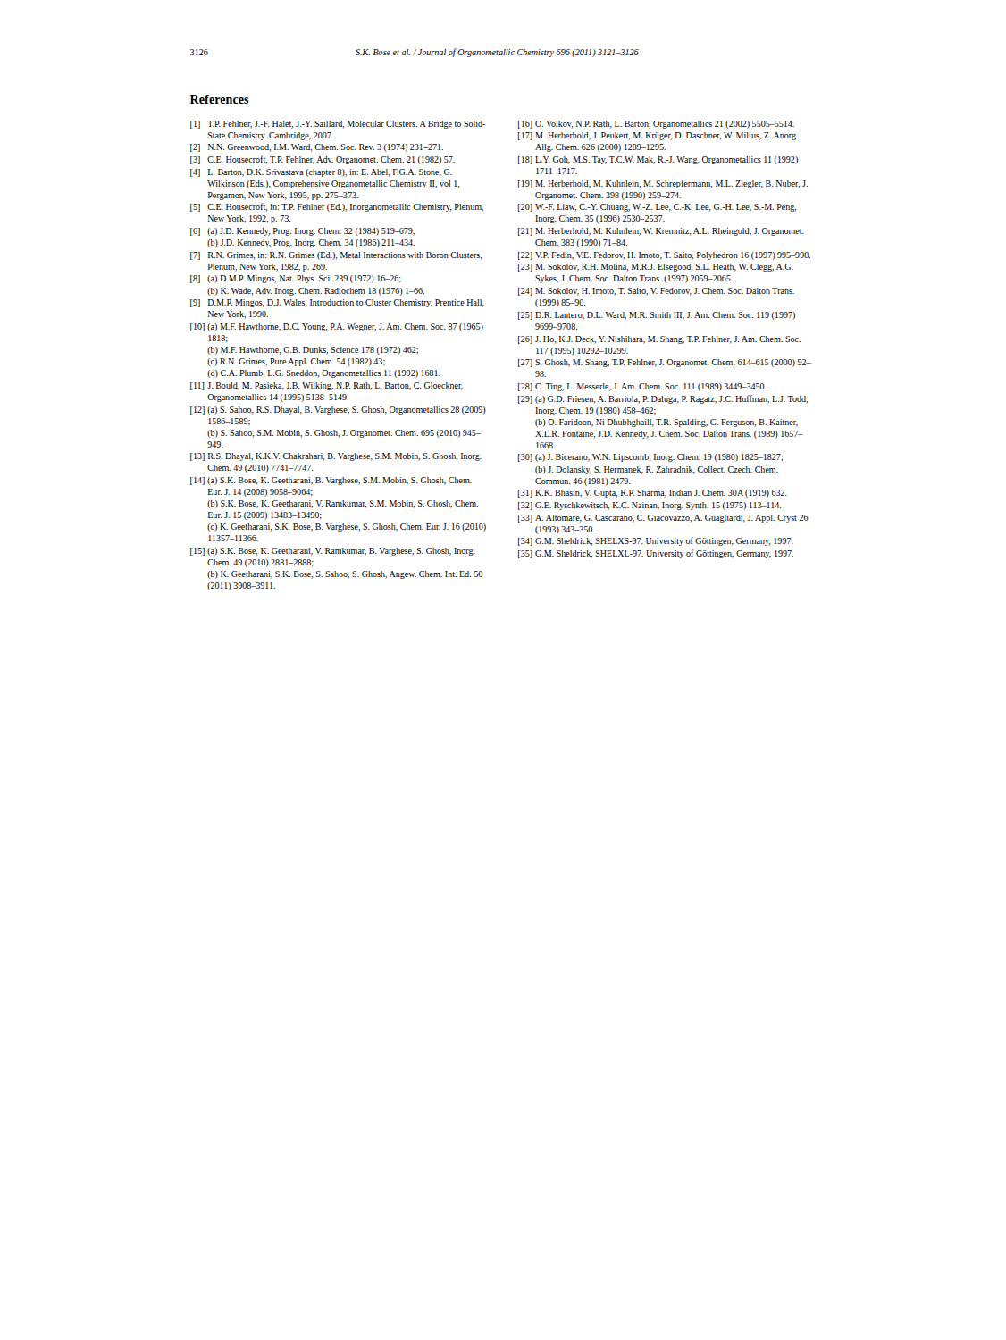3126 S.K. Bose et al. / Journal of Organometallic Chemistry 696 (2011) 3121–3126
References
[1] T.P. Fehlner, J.-F. Halet, J.-Y. Saillard, Molecular Clusters. A Bridge to Solid-State Chemistry. Cambridge, 2007.
[2] N.N. Greenwood, I.M. Ward, Chem. Soc. Rev. 3 (1974) 231–271.
[3] C.E. Housecroft, T.P. Fehlner, Adv. Organomet. Chem. 21 (1982) 57.
[4] L. Barton, D.K. Srivastava (chapter 8), in: E. Abel, F.G.A. Stone, G. Wilkinson (Eds.), Comprehensive Organometallic Chemistry II, vol 1, Pergamon, New York, 1995, pp. 275–373.
[5] C.E. Housecroft, in: T.P. Fehlner (Ed.), Inorganometallic Chemistry, Plenum, New York, 1992, p. 73.
[6](a) J.D. Kennedy, Prog. Inorg. Chem. 32 (1984) 519–679; (b) J.D. Kennedy, Prog. Inorg. Chem. 34 (1986) 211–434.
[7] R.N. Grimes, in: R.N. Grimes (Ed.), Metal Interactions with Boron Clusters, Plenum, New York, 1982, p. 269.
[8](a) D.M.P. Mingos, Nat. Phys. Sci. 239 (1972) 16–26; (b) K. Wade, Adv. Inorg. Chem. Radiochem 18 (1976) 1–66.
[9] D.M.P. Mingos, D.J. Wales, Introduction to Cluster Chemistry. Prentice Hall, New York, 1990.
[10](a) M.F. Hawthorne, D.C. Young, P.A. Wegner, J. Am. Chem. Soc. 87 (1965) 1818; (b) M.F. Hawthorne, G.B. Dunks, Science 178 (1972) 462; (c) R.N. Grimes, Pure Appl. Chem. 54 (1982) 43; (d) C.A. Plumb, L.G. Sneddon, Organometallics 11 (1992) 1681.
[11] J. Bould, M. Pasieka, J.B. Wilking, N.P. Rath, L. Barton, C. Gloeckner, Organometallics 14 (1995) 5138–5149.
[12](a) S. Sahoo, R.S. Dhayal, B. Varghese, S. Ghosh, Organometallics 28 (2009) 1586–1589; (b) S. Sahoo, S.M. Mobin, S. Ghosh, J. Organomet. Chem. 695 (2010) 945–949.
[13] R.S. Dhayal, K.K.V. Chakrahari, B. Varghese, S.M. Mobin, S. Ghosh, Inorg. Chem. 49 (2010) 7741–7747.
[14](a) S.K. Bose, K. Geetharani, B. Varghese, S.M. Mobin, S. Ghosh, Chem. Eur. J. 14 (2008) 9058–9064; (b) S.K. Bose, K. Geetharani, V. Ramkumar, S.M. Mobin, S. Ghosh, Chem. Eur. J. 15 (2009) 13483–13490; (c) K. Geetharani, S.K. Bose, B. Varghese, S. Ghosh, Chem. Eur. J. 16 (2010) 11357–11366.
[15](a) S.K. Bose, K. Geetharani, V. Ramkumar, B. Varghese, S. Ghosh, Inorg. Chem. 49 (2010) 2881–2888; (b) K. Geetharani, S.K. Bose, S. Sahoo, S. Ghosh, Angew. Chem. Int. Ed. 50 (2011) 3908–3911.
[16] O. Volkov, N.P. Rath, L. Barton, Organometallics 21 (2002) 5505–5514.
[17] M. Herberhold, J. Peukert, M. Krüger, D. Daschner, W. Milius, Z. Anorg. Allg. Chem. 626 (2000) 1289–1295.
[18] L.Y. Goh, M.S. Tay, T.C.W. Mak, R.-J. Wang, Organometallics 11 (1992) 1711–1717.
[19] M. Herberhold, M. Kuhnlein, M. Schrepfermann, M.L. Ziegler, B. Nuber, J. Organomet. Chem. 398 (1990) 259–274.
[20] W.-F. Liaw, C.-Y. Chuang, W.-Z. Lee, C.-K. Lee, G.-H. Lee, S.-M. Peng, Inorg. Chem. 35 (1996) 2530–2537.
[21] M. Herberhold, M. Kuhnlein, W. Kremnitz, A.L. Rheingold, J. Organomet. Chem. 383 (1990) 71–84.
[22] V.P. Fedin, V.E. Fedorov, H. Imoto, T. Saito, Polyhedron 16 (1997) 995–998.
[23] M. Sokolov, R.H. Molina, M.R.J. Elsegood, S.L. Heath, W. Clegg, A.G. Sykes, J. Chem. Soc. Dalton Trans. (1997) 2059–2065.
[24] M. Sokolov, H. Imoto, T. Saito, V. Fedorov, J. Chem. Soc. Dalton Trans. (1999) 85–90.
[25] D.R. Lantero, D.L. Ward, M.R. Smith III, J. Am. Chem. Soc. 119 (1997) 9699–9708.
[26] J. Ho, K.J. Deck, Y. Nishihara, M. Shang, T.P. Fehlner, J. Am. Chem. Soc. 117 (1995) 10292–10299.
[27] S. Ghosh, M. Shang, T.P. Fehlner, J. Organomet. Chem. 614–615 (2000) 92–98.
[28] C. Ting, L. Messerle, J. Am. Chem. Soc. 111 (1989) 3449–3450.
[29](a) G.D. Friesen, A. Barriola, P. Daluga, P. Ragatz, J.C. Huffman, L.J. Todd, Inorg. Chem. 19 (1980) 458–462; (b) O. Faridoon, Ni Dhubhghaill, T.R. Spalding, G. Ferguson, B. Kaitner, X.L.R. Fontaine, J.D. Kennedy, J. Chem. Soc. Dalton Trans. (1989) 1657–1668.
[30](a) J. Bicerano, W.N. Lipscomb, Inorg. Chem. 19 (1980) 1825–1827; (b) J. Dolansky, S. Hermanek, R. Zahradnik, Collect. Czech. Chem. Commun. 46 (1981) 2479.
[31] K.K. Bhasin, V. Gupta, R.P. Sharma, Indian J. Chem. 30A (1919) 632.
[32] G.E. Ryschkewitsch, K.C. Nainan, Inorg. Synth. 15 (1975) 113–114.
[33] A. Altomare, G. Cascarano, C. Giacovazzo, A. Guagliardi, J. Appl. Cryst 26 (1993) 343–350.
[34] G.M. Sheldrick, SHELXS-97. University of Göttingen, Germany, 1997.
[35] G.M. Sheldrick, SHELXL-97. University of Göttingen, Germany, 1997.